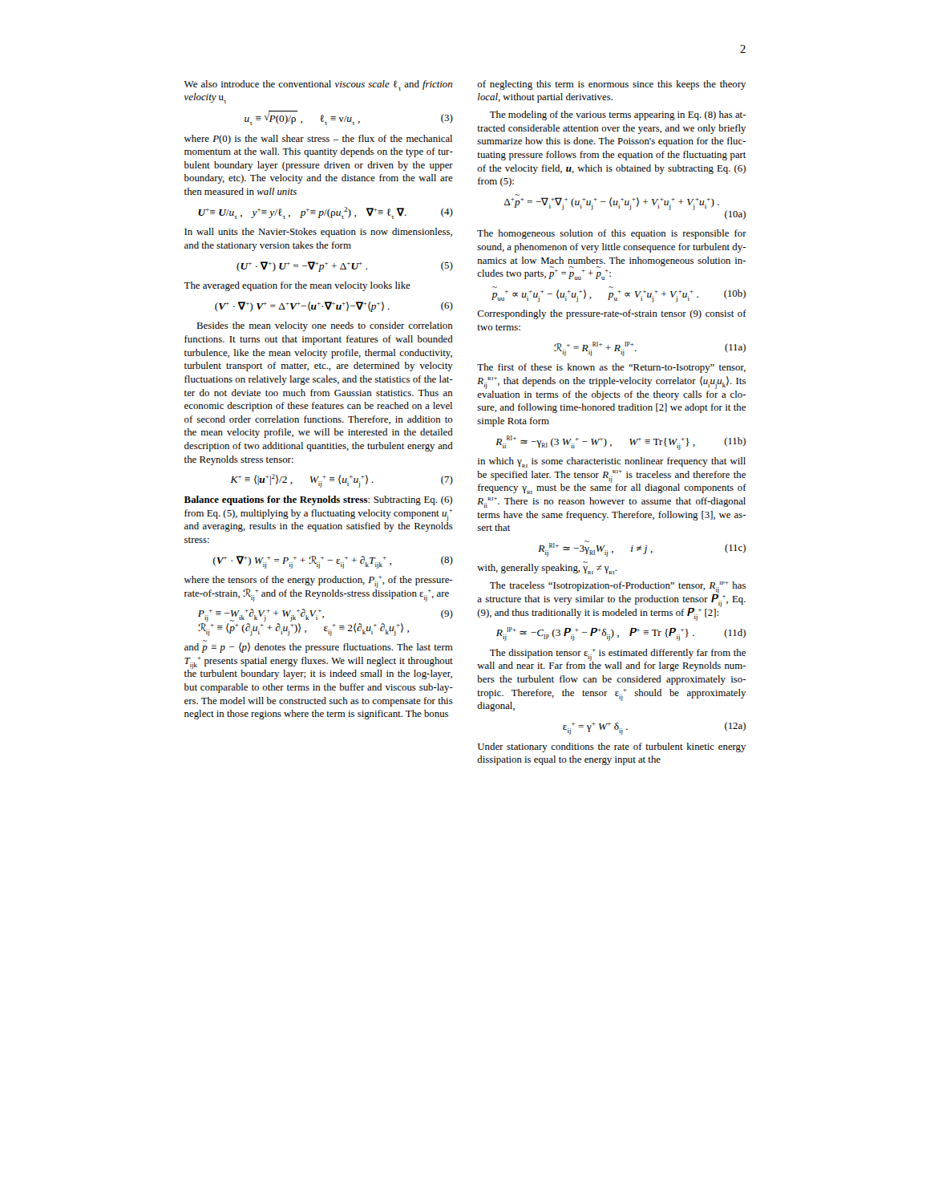2
We also introduce the conventional viscous scale ℓτ and friction velocity uτ
uτ ≡ P(0)/ρ , ℓτ ≡ ν/uτ ,
(3)
where P(0) is the wall shear stress – the flux of the mechanical momentum at the wall. This quantity depends on the type of turbulent boundary layer (pressure driven or driven by the upper boundary, etc). The velocity and the distance from the wall are then measured in wall units
U+≡ U/uτ , y+≡ y/ℓτ , p+≡ p/(ρuτ2) , ∇+≡ ℓτ ∇.
(4)
In wall units the Navier-Stokes equation is now dimensionless, and the stationary version takes the form
(U+ · ∇+) U+ = −∇+p+ + Δ+U+ .
(5)
The averaged equation for the mean velocity looks like
(V+ · ∇+) V+ = Δ+V+−⟨u+·∇+u+⟩−∇+⟨p+⟩ .
(6)
Besides the mean velocity one needs to consider correlation functions. It turns out that important features of wall bounded turbulence, like the mean velocity profile, thermal conductivity, turbulent transport of matter, etc., are determined by velocity fluctuations on relatively large scales, and the statistics of the latter do not deviate too much from Gaussian statistics. Thus an economic description of these features can be reached on a level of second order correlation functions. Therefore, in addition to the mean velocity profile, we will be interested in the detailed description of two additional quantities, the turbulent energy and the Reynolds stress tensor:
K+ ≡ ⟨|u+|2⟩/2 , Wij+ ≡ ⟨ui+uj+⟩ .
(7)
Balance equations for the Reynolds stress: Subtracting Eq. (6) from Eq. (5), multiplying by a fluctuating velocity component uj+ and averaging, results in the equation satisfied by the Reynolds stress:
(V+ · ∇+) Wij+ = Pij+ + ℛij+ − εij+ + ∂kTijk+ ,
(8)
where the tensors of the energy production, Pij+, of the pressure-rate-of-strain, ℛij+ and of the Reynolds-stress dissipation εij+, are
Pij+ ≡ −Wik+∂kVj+ + Wjk+∂kVi+,
(9)
ℛij+ ≡ ⟨p+ (∂jui+ + ∂iuj+)⟩ , εij+ ≡ 2⟨∂kui+ ∂kuj+⟩ ,
and p ≡ p − ⟨p⟩ denotes the pressure fluctuations. The last term Tijk+ presents spatial energy fluxes. We will neglect it throughout the turbulent boundary layer; it is indeed small in the log-layer, but comparable to other terms in the buffer and viscous sub-layers. The model will be constructed such as to compensate for this neglect in those regions where the term is significant. The bonus
of neglecting this term is enormous since this keeps the theory local, without partial derivatives.
The modeling of the various terms appearing in Eq. (8) has attracted considerable attention over the years, and we only briefly summarize how this is done. The Poisson's equation for the fluctuating pressure follows from the equation of the fluctuating part of the velocity field, u, which is obtained by subtracting Eq. (6) from (5):
Δ+p+ = −∇i+∇j+ (ui+uj+ − ⟨ui+uj+⟩ + Vi+uj+ + Vj+ui+) .
(10a)
The homogeneous solution of this equation is responsible for sound, a phenomenon of very little consequence for turbulent dynamics at low Mach numbers. The inhomogeneous solution includes two parts, p+ = puu+ + pu+:
puu+ ∝ ui+uj+ − ⟨ui+uj+⟩ , pu+ ∝ Vi+uj+ + Vj+ui+ .
(10b)
Correspondingly the pressure-rate-of-strain tensor (9) consist of two terms:
ℛij+ = RijRI+ + RijIP+.
(11a)
The first of these is known as the “Return-to-Isotropy” tensor, RijRI+, that depends on the tripple-velocity correlator ⟨uiujuk⟩. Its evaluation in terms of the objects of the theory calls for a closure, and following time-honored tradition [2] we adopt for it the simple Rota form
RiiRI+ ≃ −γRI (3 Wii+ − W+) , W+ ≡ Tr{Wij+} ,
(11b)
in which γRI is some characteristic nonlinear frequency that will be specified later. The tensor RijRI+ is traceless and therefore the frequency γRI must be the same for all diagonal components of RiiRI+. There is no reason however to assume that off-diagonal terms have the same frequency. Therefore, following [3], we assert that
RijRI+ ≃ −3γRIWij , i ≠ j ,
(11c)
with, generally speaking, γRI ≠ γRI.
The traceless “Isotropization-of-Production” tensor, RijIP+ has a structure that is very similar to the production tensor 𝑷ij+, Eq. (9), and thus traditionally it is modeled in terms of 𝑷ij+ [2]:
RijIP+ ≃ −CIP (3 𝑷ij+ − 𝑷+δij) , 𝑷+ ≡ Tr {𝑷ij+} .
(11d)
The dissipation tensor εij+ is estimated differently far from the wall and near it. Far from the wall and for large Reynolds numbers the turbulent flow can be considered approximately isotropic. Therefore, the tensor εij+ should be approximately diagonal,
εij+ = γ+ W+ δij .
(12a)
Under stationary conditions the rate of turbulent kinetic energy dissipation is equal to the energy input at the